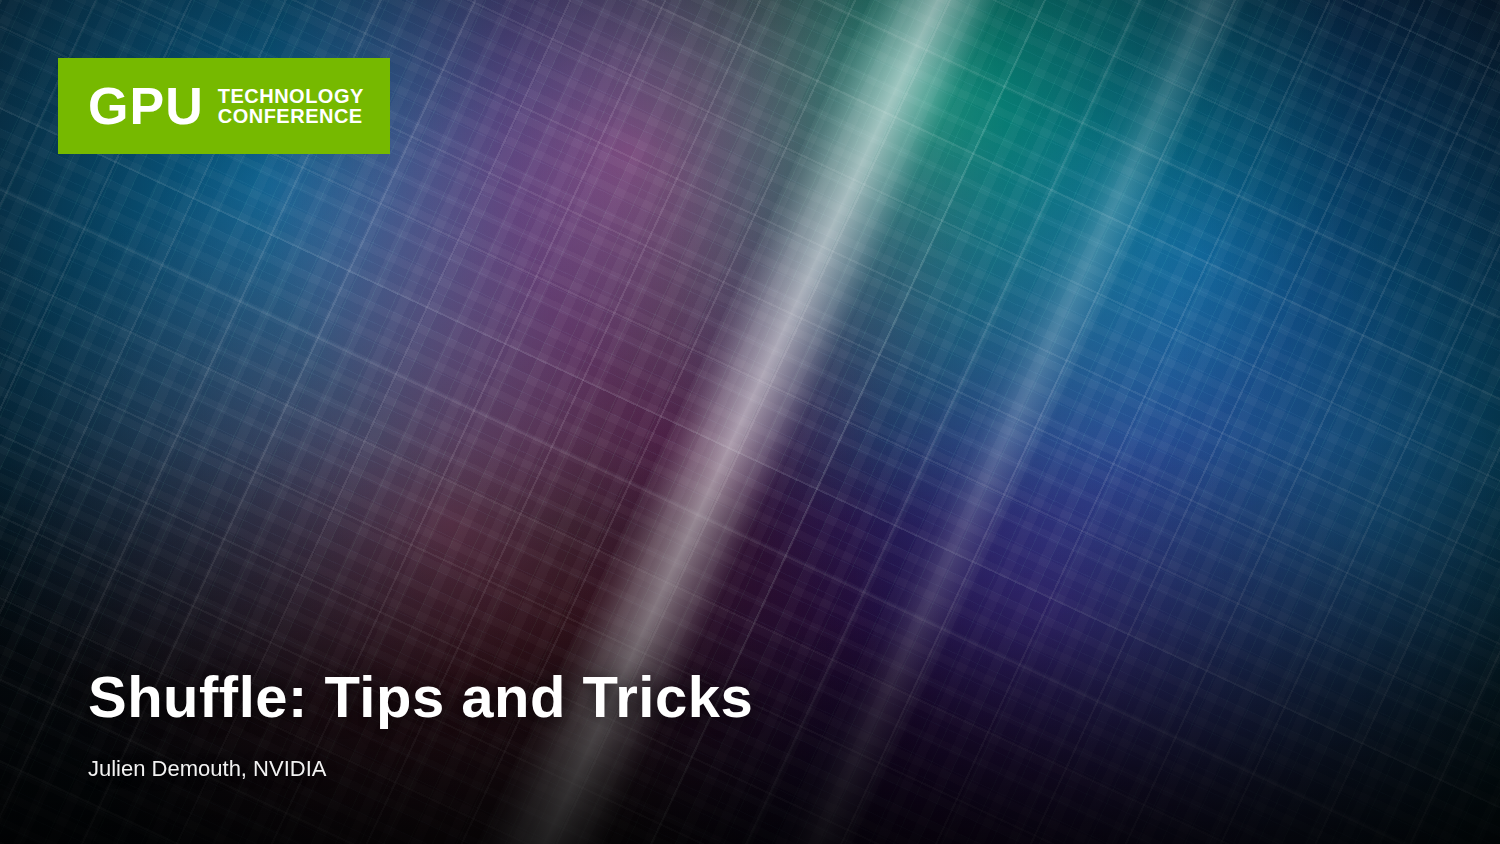GPU
Technology Conference
Shuffle: Tips and Tricks
Julien Demouth, NVIDIA